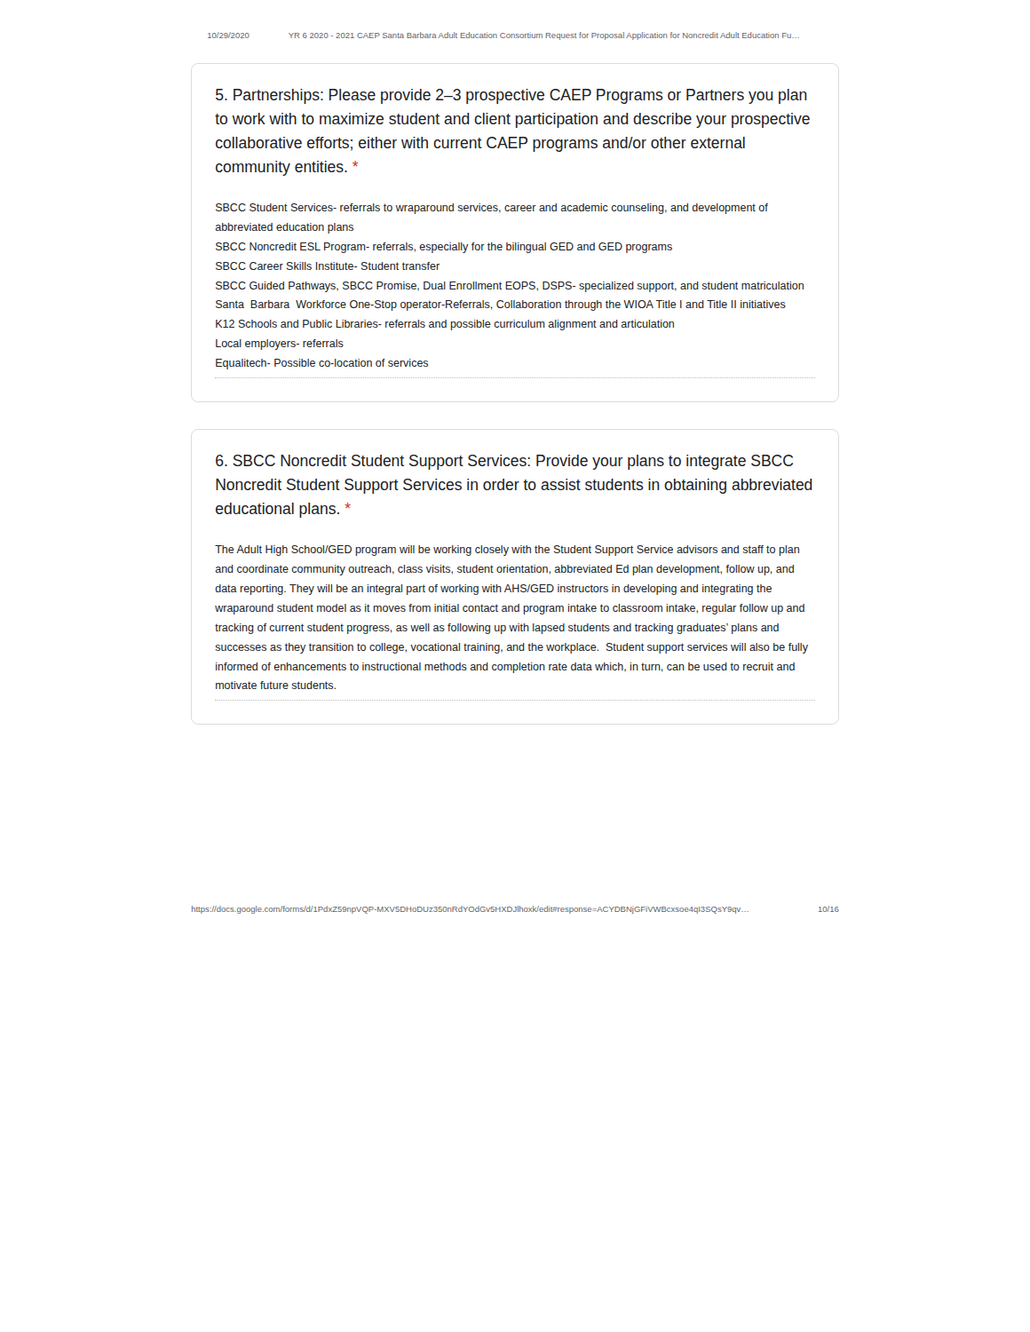10/29/2020 YR 6 2020 - 2021 CAEP Santa Barbara Adult Education Consortium Request for Proposal Application for Noncredit Adult Education Fu…
5. Partnerships: Please provide 2–3 prospective CAEP Programs or Partners you plan to work with to maximize student and client participation and describe your prospective collaborative efforts; either with current CAEP programs and/or other external community entities. *
SBCC Student Services- referrals to wraparound services, career and academic counseling, and development of abbreviated education plans
SBCC Noncredit ESL Program- referrals, especially for the bilingual GED and GED programs
SBCC Career Skills Institute- Student transfer
SBCC Guided Pathways, SBCC Promise, Dual Enrollment EOPS, DSPS- specialized support, and student matriculation
Santa Barbara Workforce One-Stop operator-Referrals, Collaboration through the WIOA Title I and Title II initiatives
K12 Schools and Public Libraries- referrals and possible curriculum alignment and articulation
Local employers- referrals
Equalitech- Possible co-location of services
6. SBCC Noncredit Student Support Services: Provide your plans to integrate SBCC Noncredit Student Support Services in order to assist students in obtaining abbreviated educational plans. *
The Adult High School/GED program will be working closely with the Student Support Service advisors and staff to plan and coordinate community outreach, class visits, student orientation, abbreviated Ed plan development, follow up, and data reporting. They will be an integral part of working with AHS/GED instructors in developing and integrating the wraparound student model as it moves from initial contact and program intake to classroom intake, regular follow up and tracking of current student progress, as well as following up with lapsed students and tracking graduates’ plans and successes as they transition to college, vocational training, and the workplace. Student support services will also be fully informed of enhancements to instructional methods and completion rate data which, in turn, can be used to recruit and motivate future students.
https://docs.google.com/forms/d/1PdxZ59npVQP-MXV5DHoDUz350nRdYOdGv5HXDJlhoxk/edit#response=ACYDBNjGFiVWBcxsoe4qI3SQsY9qv… 10/16